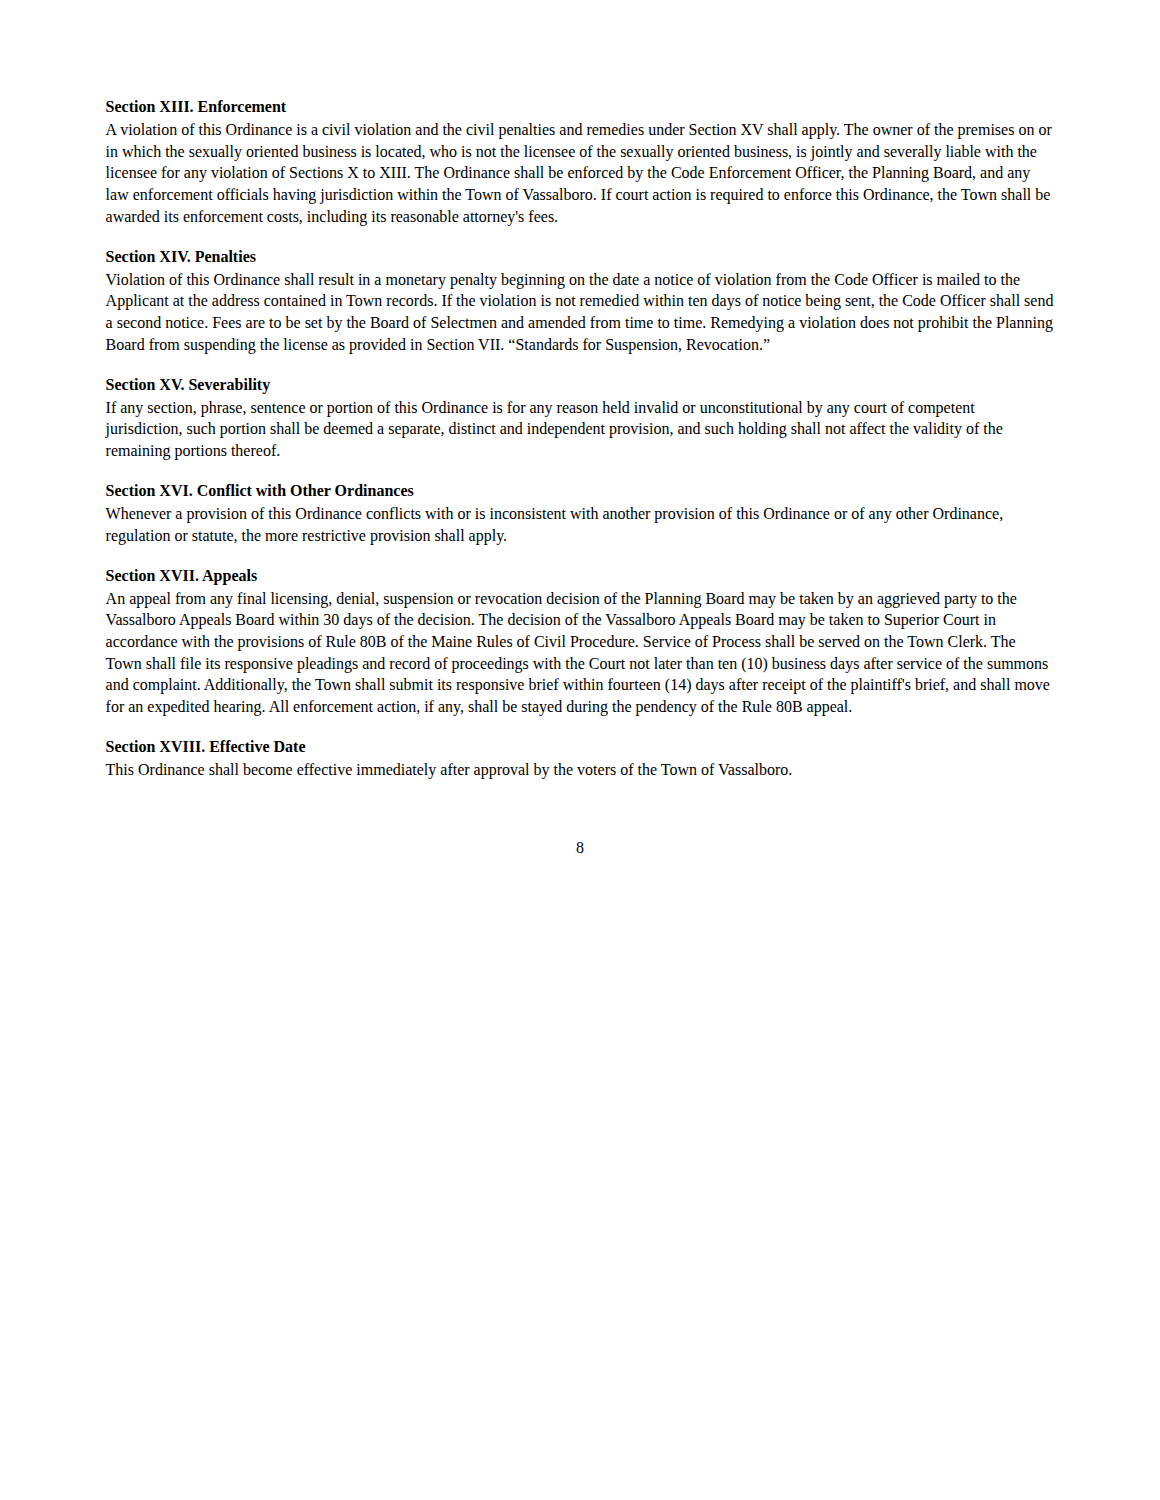Section XIII. Enforcement
A violation of this Ordinance is a civil violation and the civil penalties and remedies under Section XV shall apply. The owner of the premises on or in which the sexually oriented business is located, who is not the licensee of the sexually oriented business, is jointly and severally liable with the licensee for any violation of Sections X to XIII. The Ordinance shall be enforced by the Code Enforcement Officer, the Planning Board, and any law enforcement officials having jurisdiction within the Town of Vassalboro. If court action is required to enforce this Ordinance, the Town shall be awarded its enforcement costs, including its reasonable attorney's fees.
Section XIV. Penalties
Violation of this Ordinance shall result in a monetary penalty beginning on the date a notice of violation from the Code Officer is mailed to the Applicant at the address contained in Town records. If the violation is not remedied within ten days of notice being sent, the Code Officer shall send a second notice. Fees are to be set by the Board of Selectmen and amended from time to time. Remedying a violation does not prohibit the Planning Board from suspending the license as provided in Section VII. “Standards for Suspension, Revocation.”
Section XV. Severability
If any section, phrase, sentence or portion of this Ordinance is for any reason held invalid or unconstitutional by any court of competent jurisdiction, such portion shall be deemed a separate, distinct and independent provision, and such holding shall not affect the validity of the remaining portions thereof.
Section XVI. Conflict with Other Ordinances
Whenever a provision of this Ordinance conflicts with or is inconsistent with another provision of this Ordinance or of any other Ordinance, regulation or statute, the more restrictive provision shall apply.
Section XVII. Appeals
An appeal from any final licensing, denial, suspension or revocation decision of the Planning Board may be taken by an aggrieved party to the Vassalboro Appeals Board within 30 days of the decision. The decision of the Vassalboro Appeals Board may be taken to Superior Court in accordance with the provisions of Rule 80B of the Maine Rules of Civil Procedure. Service of Process shall be served on the Town Clerk. The Town shall file its responsive pleadings and record of proceedings with the Court not later than ten (10) business days after service of the summons and complaint. Additionally, the Town shall submit its responsive brief within fourteen (14) days after receipt of the plaintiff's brief, and shall move for an expedited hearing. All enforcement action, if any, shall be stayed during the pendency of the Rule 80B appeal.
Section XVIII. Effective Date
This Ordinance shall become effective immediately after approval by the voters of the Town of Vassalboro.
8